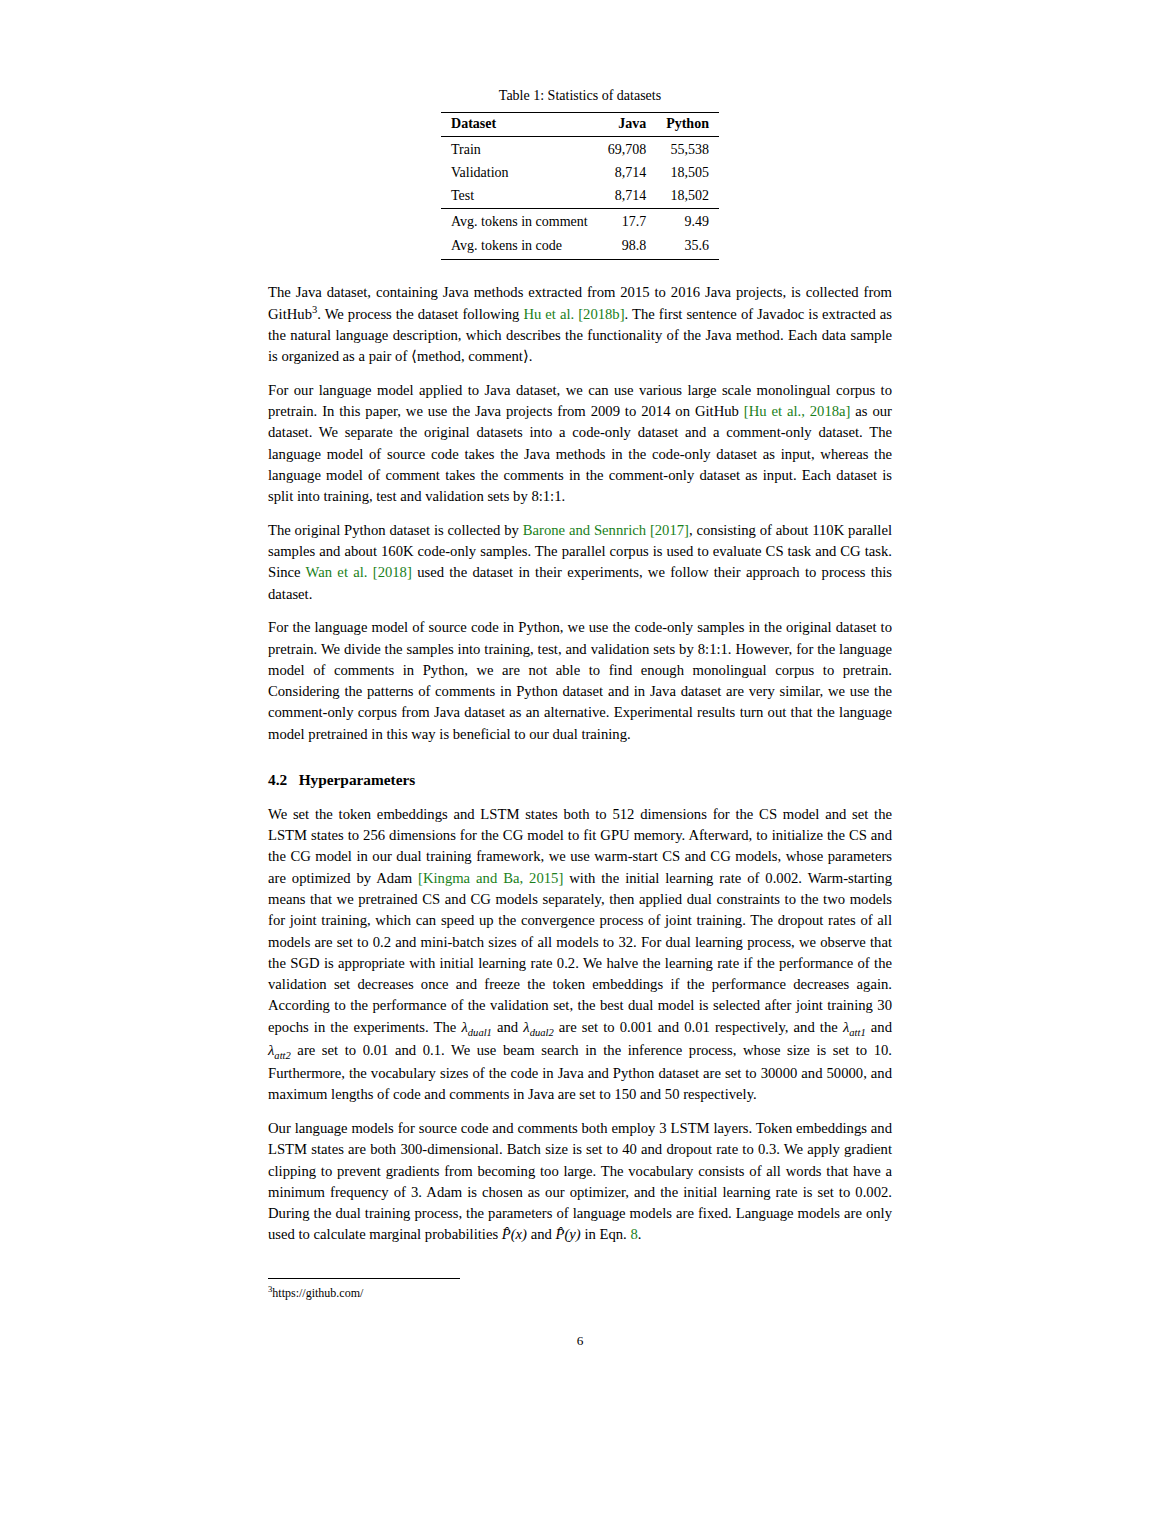Table 1: Statistics of datasets
| Dataset | Java | Python |
| --- | --- | --- |
| Train | 69,708 | 55,538 |
| Validation | 8,714 | 18,505 |
| Test | 8,714 | 18,502 |
| Avg. tokens in comment | 17.7 | 9.49 |
| Avg. tokens in code | 98.8 | 35.6 |
The Java dataset, containing Java methods extracted from 2015 to 2016 Java projects, is collected from GitHub3. We process the dataset following Hu et al. [2018b]. The first sentence of Javadoc is extracted as the natural language description, which describes the functionality of the Java method. Each data sample is organized as a pair of ⟨method, comment⟩.
For our language model applied to Java dataset, we can use various large scale monolingual corpus to pretrain. In this paper, we use the Java projects from 2009 to 2014 on GitHub [Hu et al., 2018a] as our dataset. We separate the original datasets into a code-only dataset and a comment-only dataset. The language model of source code takes the Java methods in the code-only dataset as input, whereas the language model of comment takes the comments in the comment-only dataset as input. Each dataset is split into training, test and validation sets by 8:1:1.
The original Python dataset is collected by Barone and Sennrich [2017], consisting of about 110K parallel samples and about 160K code-only samples. The parallel corpus is used to evaluate CS task and CG task. Since Wan et al. [2018] used the dataset in their experiments, we follow their approach to process this dataset.
For the language model of source code in Python, we use the code-only samples in the original dataset to pretrain. We divide the samples into training, test, and validation sets by 8:1:1. However, for the language model of comments in Python, we are not able to find enough monolingual corpus to pretrain. Considering the patterns of comments in Python dataset and in Java dataset are very similar, we use the comment-only corpus from Java dataset as an alternative. Experimental results turn out that the language model pretrained in this way is beneficial to our dual training.
4.2 Hyperparameters
We set the token embeddings and LSTM states both to 512 dimensions for the CS model and set the LSTM states to 256 dimensions for the CG model to fit GPU memory. Afterward, to initialize the CS and the CG model in our dual training framework, we use warm-start CS and CG models, whose parameters are optimized by Adam [Kingma and Ba, 2015] with the initial learning rate of 0.002. Warm-starting means that we pretrained CS and CG models separately, then applied dual constraints to the two models for joint training, which can speed up the convergence process of joint training. The dropout rates of all models are set to 0.2 and mini-batch sizes of all models to 32. For dual learning process, we observe that the SGD is appropriate with initial learning rate 0.2. We halve the learning rate if the performance of the validation set decreases once and freeze the token embeddings if the performance decreases again. According to the performance of the validation set, the best dual model is selected after joint training 30 epochs in the experiments. The λdual1 and λdual2 are set to 0.001 and 0.01 respectively, and the λatt1 and λatt2 are set to 0.01 and 0.1. We use beam search in the inference process, whose size is set to 10. Furthermore, the vocabulary sizes of the code in Java and Python dataset are set to 30000 and 50000, and maximum lengths of code and comments in Java are set to 150 and 50 respectively.
Our language models for source code and comments both employ 3 LSTM layers. Token embeddings and LSTM states are both 300-dimensional. Batch size is set to 40 and dropout rate to 0.3. We apply gradient clipping to prevent gradients from becoming too large. The vocabulary consists of all words that have a minimum frequency of 3. Adam is chosen as our optimizer, and the initial learning rate is set to 0.002. During the dual training process, the parameters of language models are fixed. Language models are only used to calculate marginal probabilities P̂(x) and P̂(y) in Eqn. 8.
3https://github.com/
6